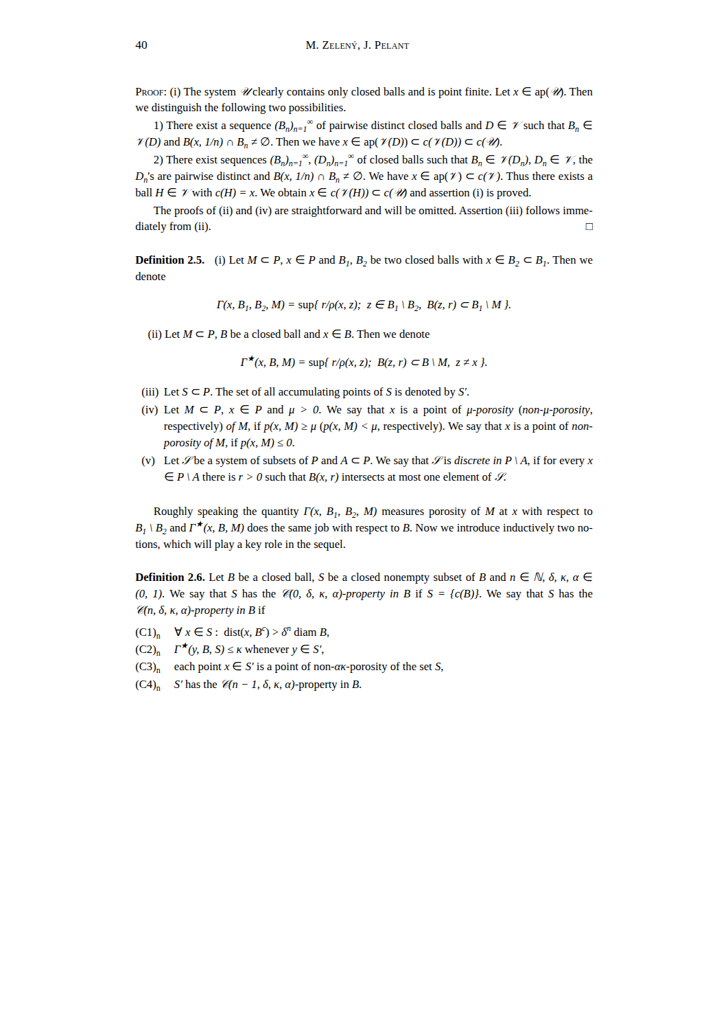40
M. Zelený, J. Pelant
Proof: (i) The system 𝒰 clearly contains only closed balls and is point finite. Let x ∈ ap(𝒰). Then we distinguish the following two possibilities.
1) There exist a sequence (Bn)n=1∞ of pairwise distinct closed balls and D ∈ 𝒱 such that Bn ∈ 𝒱(D) and B(x, 1/n) ∩ Bn ≠ ∅. Then we have x ∈ ap(𝒱(D)) ⊂ c(𝒱(D)) ⊂ c(𝒰).
2) There exist sequences (Bn)n=1∞, (Dn)n=1∞ of closed balls such that Bn ∈ 𝒱(Dn), Dn ∈ 𝒱, the Dn's are pairwise distinct and B(x, 1/n) ∩ Bn ≠ ∅. We have x ∈ ap(𝒱) ⊂ c(𝒱). Thus there exists a ball H ∈ 𝒱 with c(H) = x. We obtain x ∈ c(𝒱(H)) ⊂ c(𝒰) and assertion (i) is proved.
The proofs of (ii) and (iv) are straightforward and will be omitted. Assertion (iii) follows immediately from (ii). □
Definition 2.5. (i) Let M ⊂ P, x ∈ P and B1, B2 be two closed balls with x ∈ B2 ⊂ B1. Then we denote
Γ(x, B1, B2, M) = sup{ r/ρ(x, z); z ∈ B1 \ B2, B(z, r) ⊂ B1 \ M }.
(ii) Let M ⊂ P, B be a closed ball and x ∈ B. Then we denote
Γ★(x, B, M) = sup{ r/ρ(x, z); B(z, r) ⊂ B \ M, z ≠ x }.
(iii) Let S ⊂ P. The set of all accumulating points of S is denoted by S′.
(iv) Let M ⊂ P, x ∈ P and μ > 0. We say that x is a point of μ-porosity (non-μ-porosity, respectively) of M, if p(x, M) ≥ μ (p(x, M) < μ, respectively). We say that x is a point of non-porosity of M, if p(x, M) ≤ 0.
(v) Let 𝒮 be a system of subsets of P and A ⊂ P. We say that 𝒮 is discrete in P \ A, if for every x ∈ P \ A there is r > 0 such that B(x, r) intersects at most one element of 𝒮.
Roughly speaking the quantity Γ(x, B1, B2, M) measures porosity of M at x with respect to B1 \ B2 and Γ★(x, B, M) does the same job with respect to B. Now we introduce inductively two notions, which will play a key role in the sequel.
Definition 2.6. Let B be a closed ball, S be a closed nonempty subset of B and n ∈ ℕ, δ, κ, α ∈ (0, 1). We say that S has the 𝒞(0, δ, κ, α)-property in B if S = {c(B)}. We say that S has the 𝒞(n, δ, κ, α)-property in B if
(C1)n∀ x ∈ S : dist(x, Bc) > δn diam B,
(C2)n Γ★(y, B, S) ≤ κ whenever y ∈ S′,
(C3)neach point x ∈ S′ is a point of non-ακ-porosity of the set S,
(C4)n S′ has the 𝒞(n − 1, δ, κ, α)-property in B.